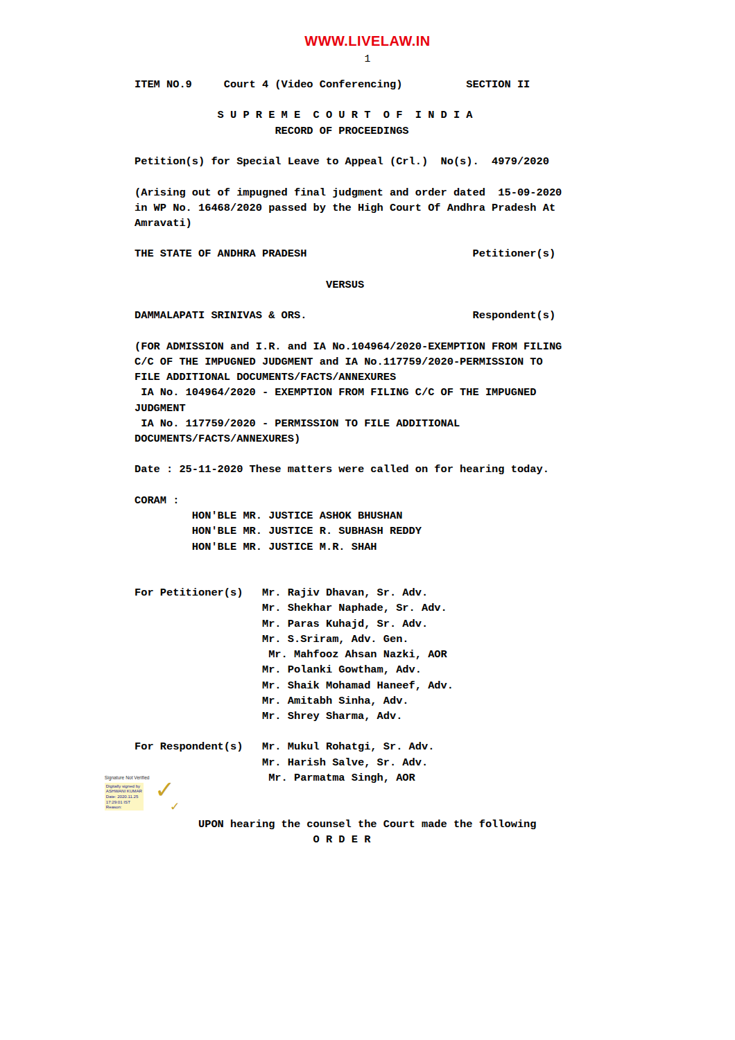WWW.LIVELAW.IN
1
ITEM NO.9     Court 4 (Video Conferencing)          SECTION II

             S U P R E M E  C O U R T  O F  I N D I A
                      RECORD OF PROCEEDINGS

Petition(s) for Special Leave to Appeal (Crl.)  No(s).  4979/2020

(Arising out of impugned final judgment and order dated  15-09-2020
in WP No. 16468/2020 passed by the High Court Of Andhra Pradesh At
Amravati)

THE STATE OF ANDHRA PRADESH                          Petitioner(s)

                              VERSUS

DAMMALAPATI SRINIVAS & ORS.                          Respondent(s)

(FOR ADMISSION and I.R. and IA No.104964/2020-EXEMPTION FROM FILING
C/C OF THE IMPUGNED JUDGMENT and IA No.117759/2020-PERMISSION TO
FILE ADDITIONAL DOCUMENTS/FACTS/ANNEXURES
 IA No. 104964/2020 - EXEMPTION FROM FILING C/C OF THE IMPUGNED
JUDGMENT
 IA No. 117759/2020 - PERMISSION TO FILE ADDITIONAL
DOCUMENTS/FACTS/ANNEXURES)

Date : 25-11-2020 These matters were called on for hearing today.

CORAM :
         HON'BLE MR. JUSTICE ASHOK BHUSHAN
         HON'BLE MR. JUSTICE R. SUBHASH REDDY
         HON'BLE MR. JUSTICE M.R. SHAH


For Petitioner(s)   Mr. Rajiv Dhavan, Sr. Adv.
                    Mr. Shekhar Naphade, Sr. Adv.
                    Mr. Paras Kuhajd, Sr. Adv.
                    Mr. S.Sriram, Adv. Gen.
                     Mr. Mahfooz Ahsan Nazki, AOR
                    Mr. Polanki Gowtham, Adv.
                    Mr. Shaik Mohamad Haneef, Adv.
                    Mr. Amitabh Sinha, Adv.
                    Mr. Shrey Sharma, Adv.

For Respondent(s)   Mr. Mukul Rohatgi, Sr. Adv.
                    Mr. Harish Salve, Sr. Adv.
                     Mr. Parmatma Singh, AOR


          UPON hearing the counsel the Court made the following
                            O R D E R
Signature Not Verified
Digitally signed by
ASHWANI KUMAR
Date: 2020.11.25
17:29:01 IST
Reason:
✓
✓